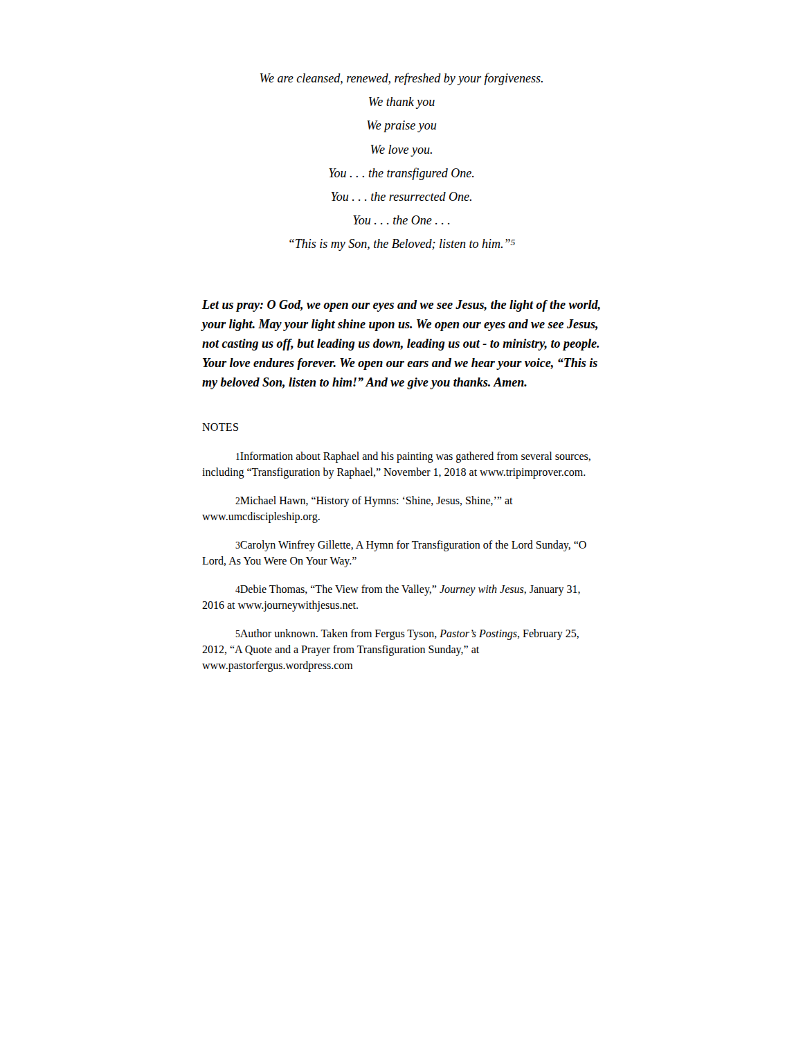We are cleansed, renewed, refreshed by your forgiveness.
We thank you
We praise you
We love you.
You . . . the transfigured One.
You . . . the resurrected One.
You . . . the One . . .
“This is my Son, the Beloved; listen to him.”5
Let us pray: O God, we open our eyes and we see Jesus, the light of the world, your light. May your light shine upon us. We open our eyes and we see Jesus, not casting us off, but leading us down, leading us out - to ministry, to people. Your love endures forever. We open our ears and we hear your voice, “This is my beloved Son, listen to him!” And we give you thanks. Amen.
NOTES
1Information about Raphael and his painting was gathered from several sources, including “Transfiguration by Raphael,” November 1, 2018 at www.tripimprover.com.
2Michael Hawn, “History of Hymns: ‘Shine, Jesus, Shine,’” at www.umcdiscipleship.org.
3Carolyn Winfrey Gillette, A Hymn for Transfiguration of the Lord Sunday, “O Lord, As You Were On Your Way.”
4Debie Thomas, “The View from the Valley,” Journey with Jesus, January 31, 2016 at www.journeywithjesus.net.
5Author unknown. Taken from Fergus Tyson, Pastor’s Postings, February 25, 2012, “A Quote and a Prayer from Transfiguration Sunday,” at www.pastorfergus.wordpress.com